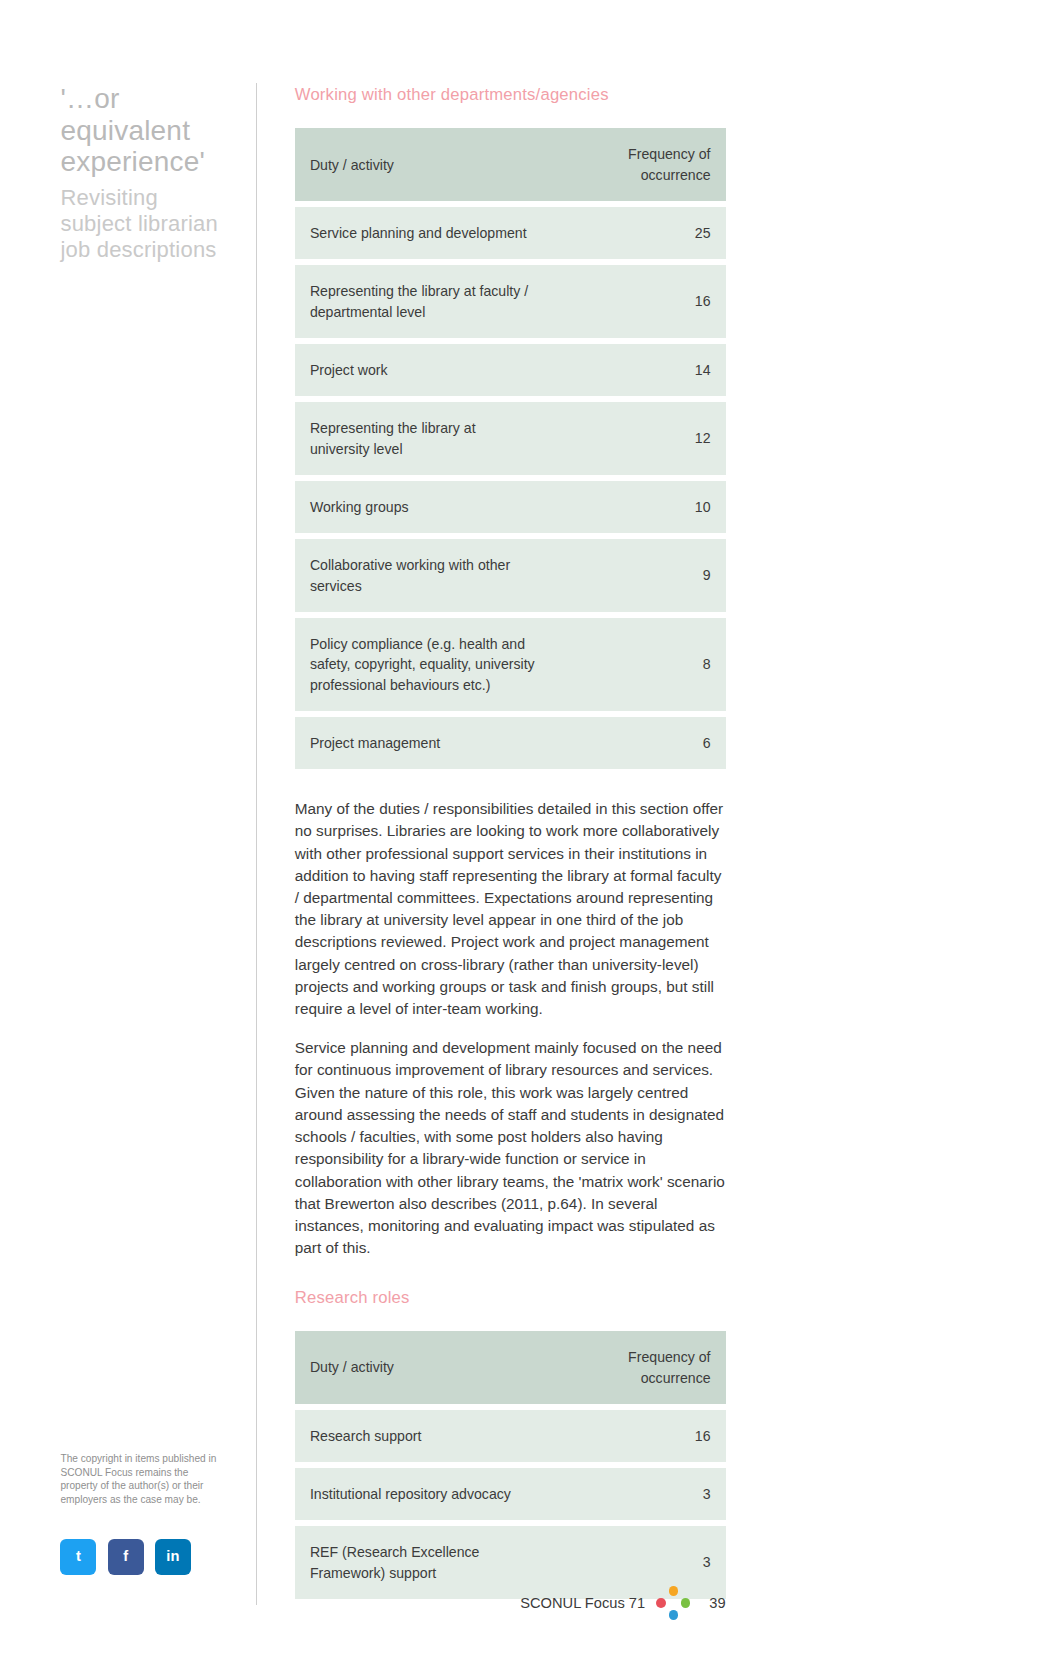'…or equivalent experience' Revisiting subject librarian job descriptions
The copyright in items published in SCONUL Focus remains the property of the author(s) or their employers as the case may be.
t f in
Working with other departments/agencies
| Duty / activity | Frequency of occurrence |
| --- | --- |
| Service planning and development | 25 |
| Representing the library at faculty / departmental level | 16 |
| Project work | 14 |
| Representing the library at university level | 12 |
| Working groups | 10 |
| Collaborative working with other services | 9 |
| Policy compliance (e.g. health and safety, copyright, equality, university professional behaviours etc.) | 8 |
| Project management | 6 |
Many of the duties / responsibilities detailed in this section offer no surprises. Libraries are looking to work more collaboratively with other professional support services in their institutions in addition to having staff representing the library at formal faculty / departmental committees. Expectations around representing the library at university level appear in one third of the job descriptions reviewed. Project work and project management largely centred on cross-library (rather than university-level) projects and working groups or task and finish groups, but still require a level of inter-team working.
Service planning and development mainly focused on the need for continuous improvement of library resources and services. Given the nature of this role, this work was largely centred around assessing the needs of staff and students in designated schools / faculties, with some post holders also having responsibility for a library-wide function or service in collaboration with other library teams, the 'matrix work' scenario that Brewerton also describes (2011, p.64). In several instances, monitoring and evaluating impact was stipulated as part of this.
Research roles
| Duty / activity | Frequency of occurrence |
| --- | --- |
| Research support | 16 |
| Institutional repository advocacy | 3 |
| REF (Research Excellence Framework) support | 3 |
SCONUL Focus 71 39